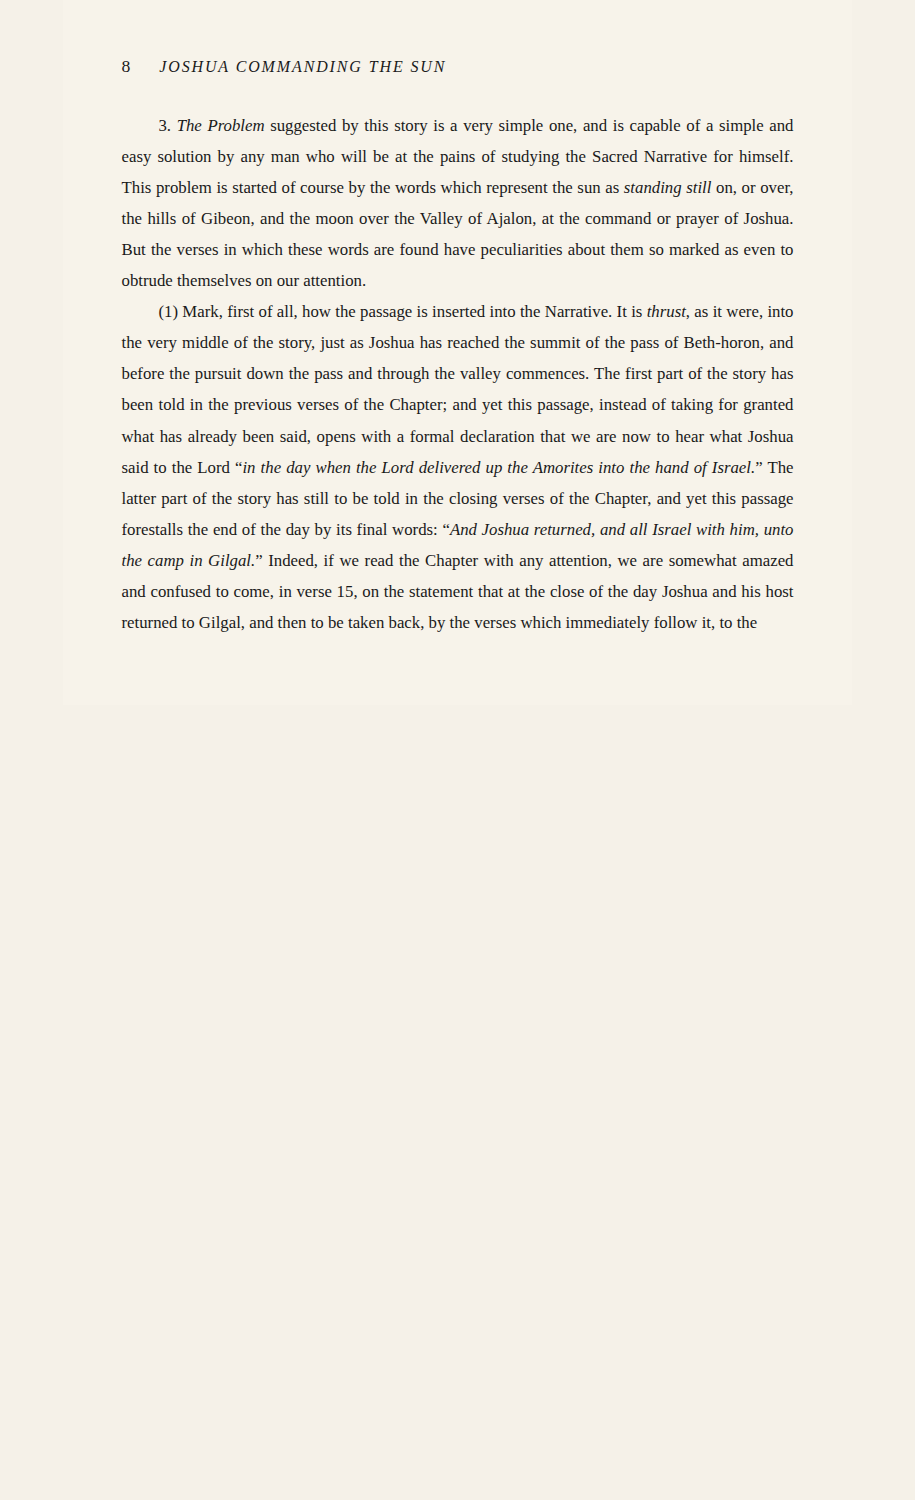8 Joshua Commanding the Sun
3. The Problem suggested by this story is a very simple one, and is capable of a simple and easy solution by any man who will be at the pains of studying the Sacred Narrative for himself. This problem is started of course by the words which represent the sun as standing still on, or over, the hills of Gibeon, and the moon over the Valley of Ajalon, at the command or prayer of Joshua. But the verses in which these words are found have peculiarities about them so marked as even to obtrude themselves on our attention.
(1) Mark, first of all, how the passage is inserted into the Narrative. It is thrust, as it were, into the very middle of the story, just as Joshua has reached the summit of the pass of Beth-horon, and before the pursuit down the pass and through the valley commences. The first part of the story has been told in the previous verses of the Chapter; and yet this passage, instead of taking for granted what has already been said, opens with a formal declaration that we are now to hear what Joshua said to the Lord “in the day when the Lord delivered up the Amorites into the hand of Israel.” The latter part of the story has still to be told in the closing verses of the Chapter, and yet this passage forestalls the end of the day by its final words: “And Joshua returned, and all Israel with him, unto the camp in Gilgal.” Indeed, if we read the Chapter with any attention, we are somewhat amazed and confused to come, in verse 15, on the statement that at the close of the day Joshua and his host returned to Gilgal, and then to be taken back, by the verses which immediately follow it, to the